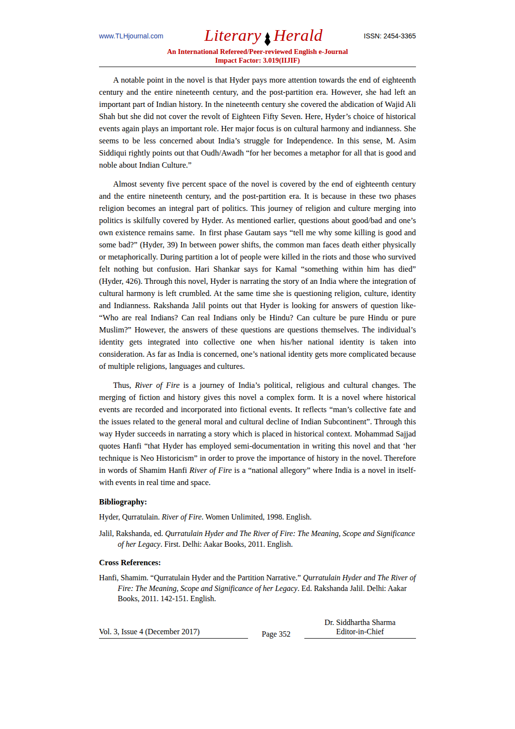www.TLHjournal.com
Literary Herald
ISSN: 2454-3365
An International Refereed/Peer-reviewed English e-Journal
Impact Factor: 3.019(IIJIF)
A notable point in the novel is that Hyder pays more attention towards the end of eighteenth century and the entire nineteenth century, and the post-partition era. However, she had left an important part of Indian history. In the nineteenth century she covered the abdication of Wajid Ali Shah but she did not cover the revolt of Eighteen Fifty Seven. Here, Hyder’s choice of historical events again plays an important role. Her major focus is on cultural harmony and indianness. She seems to be less concerned about India’s struggle for Independence. In this sense, M. Asim Siddiqui rightly points out that Oudh/Awadh “for her becomes a metaphor for all that is good and noble about Indian Culture.”
Almost seventy five percent space of the novel is covered by the end of eighteenth century and the entire nineteenth century, and the post-partition era. It is because in these two phases religion becomes an integral part of politics. This journey of religion and culture merging into politics is skilfully covered by Hyder. As mentioned earlier, questions about good/bad and one’s own existence remains same. In first phase Gautam says “tell me why some killing is good and some bad?” (Hyder, 39) In between power shifts, the common man faces death either physically or metaphorically. During partition a lot of people were killed in the riots and those who survived felt nothing but confusion. Hari Shankar says for Kamal “something within him has died” (Hyder, 426). Through this novel, Hyder is narrating the story of an India where the integration of cultural harmony is left crumbled. At the same time she is questioning religion, culture, identity and Indianness. Rakshanda Jalil points out that Hyder is looking for answers of question like- “Who are real Indians? Can real Indians only be Hindu? Can culture be pure Hindu or pure Muslim?” However, the answers of these questions are questions themselves. The individual’s identity gets integrated into collective one when his/her national identity is taken into consideration. As far as India is concerned, one’s national identity gets more complicated because of multiple religions, languages and cultures.
Thus, River of Fire is a journey of India’s political, religious and cultural changes. The merging of fiction and history gives this novel a complex form. It is a novel where historical events are recorded and incorporated into fictional events. It reflects “man’s collective fate and the issues related to the general moral and cultural decline of Indian Subcontinent”. Through this way Hyder succeeds in narrating a story which is placed in historical context. Mohammad Sajjad quotes Hanfi “that Hyder has employed semi-documentation in writing this novel and that ‘her technique is Neo Historicism” in order to prove the importance of history in the novel. Therefore in words of Shamim Hanfi River of Fire is a “national allegory” where India is a novel in itself- with events in real time and space.
Bibliography:
Hyder, Qurratulain. River of Fire. Women Unlimited, 1998. English.
Jalil, Rakshanda, ed. Qurratulain Hyder and The River of Fire: The Meaning, Scope and Significance of her Legacy. First. Delhi: Aakar Books, 2011. English.
Cross References:
Hanfi, Shamim. “Qurratulain Hyder and the Partition Narrative.” Qurratulain Hyder and The River of Fire: The Meaning, Scope and Significance of her Legacy. Ed. Rakshanda Jalil. Delhi: Aakar Books, 2011. 142-151. English.
Vol. 3, Issue 4 (December 2017)
Page 352
Dr. Siddhartha Sharma
Editor-in-Chief